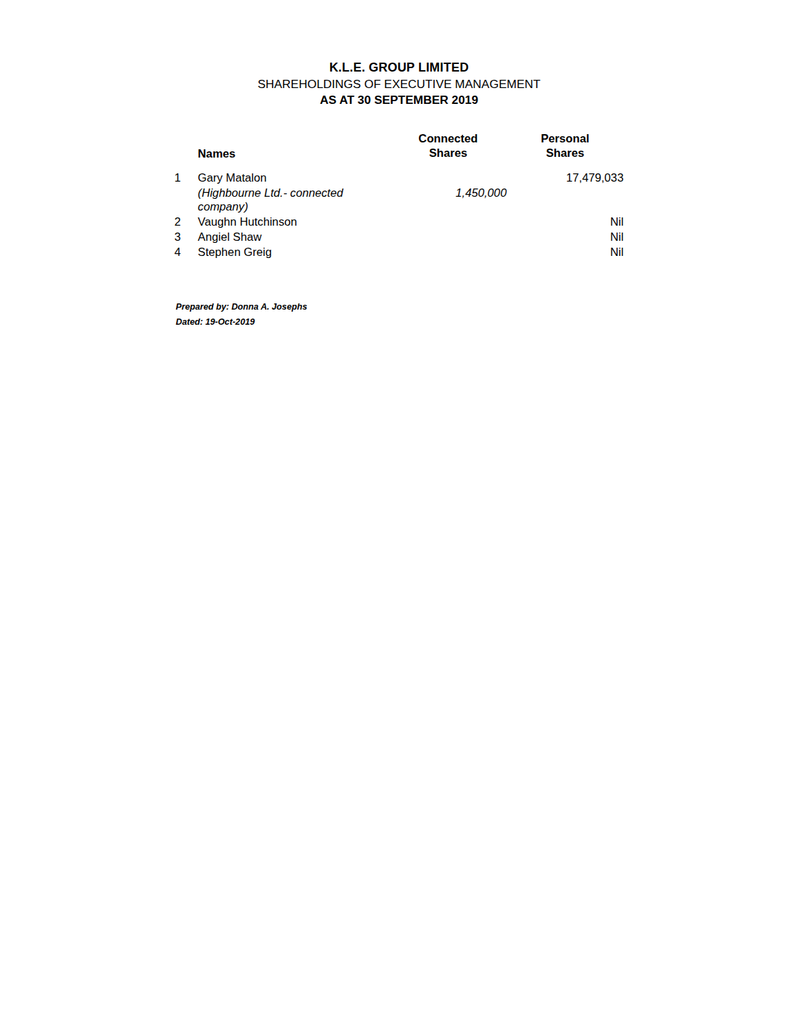K.L.E. GROUP LIMITED
SHAREHOLDINGS OF EXECUTIVE MANAGEMENT
AS AT 30 SEPTEMBER 2019
| | Names | Connected Shares | Personal Shares |
| --- | --- | --- | --- |
| 1 | Gary Matalon | | 17,479,033 |
| | (Highbourne Ltd.- connected company) | 1,450,000 | |
| 2 | Vaughn Hutchinson | | Nil |
| 3 | Angiel Shaw | | Nil |
| 4 | Stephen Greig | | Nil |
Prepared by: Donna A. Josephs
Dated: 19-Oct-2019